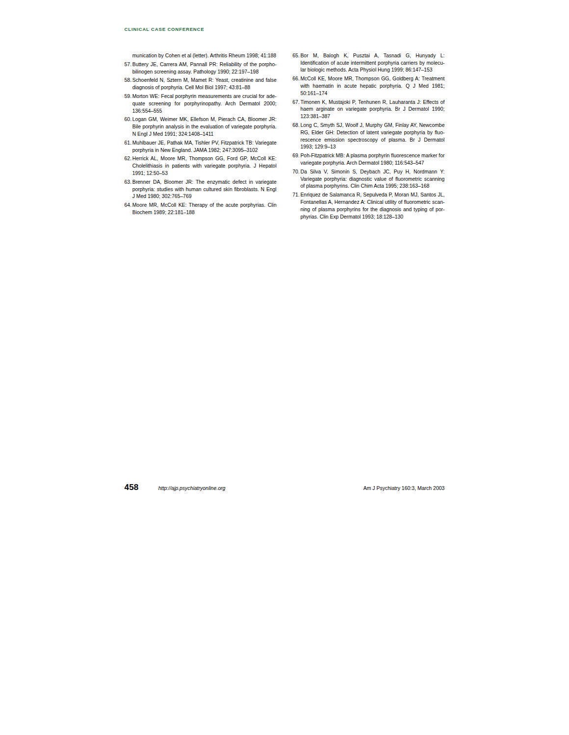Clinical Case Conference
munication by Cohen et al (letter). Arthritis Rheum 1998; 41:188
57. Buttery JE, Carrera AM, Pannall PR: Reliability of the porphobilinogen screening assay. Pathology 1990; 22:197–198
58. Schoenfeld N, Sztern M, Mamet R: Yeast, creatinine and false diagnosis of porphyria. Cell Mol Biol 1997; 43:81–88
59. Morton WE: Fecal porphyrin measurements are crucial for adequate screening for porphyrinopathy. Arch Dermatol 2000; 136:554–555
60. Logan GM, Weimer MK, Ellefson M, Pierach CA, Bloomer JR: Bile porphyrin analysis in the evaluation of variegate porphyria. N Engl J Med 1991; 324:1408–1411
61. Muhlbauer JE, Pathak MA, Tishler PV, Fitzpatrick TB: Variegate porphyria in New England. JAMA 1982; 247:3095–3102
62. Herrick AL, Moore MR, Thompson GG, Ford GP, McColl KE: Cholelithiasis in patients with variegate porphyria. J Hepatol 1991; 12:50–53
63. Brenner DA, Bloomer JR: The enzymatic defect in variegate porphyria: studies with human cultured skin fibroblasts. N Engl J Med 1980; 302:765–769
64. Moore MR, McColl KE: Therapy of the acute porphyrias. Clin Biochem 1989; 22:181–188
65. Bor M, Balogh K, Pusztai A, Tasnadi G, Hunyady L: Identification of acute intermittent porphyria carriers by molecular biologic methods. Acta Physiol Hung 1999; 86:147–153
66. McColl KE, Moore MR, Thompson GG, Goldberg A: Treatment with haematin in acute hepatic porphyria. Q J Med 1981; 50:161–174
67. Timonen K, Mustajoki P, Tenhunen R, Lauharanta J: Effects of haem arginate on variegate porphyria. Br J Dermatol 1990; 123:381–387
68. Long C, Smyth SJ, Woolf J, Murphy GM, Finlay AY, Newcombe RG, Elder GH: Detection of latent variegate porphyria by fluorescence emission spectroscopy of plasma. Br J Dermatol 1993; 129:9–13
69. Poh-Fitzpatrick MB: A plasma porphyrin fluorescence marker for variegate porphyria. Arch Dermatol 1980; 116:543–547
70. Da Silva V, Simonin S, Deybach JC, Puy H, Nordmann Y: Variegate porphyria: diagnostic value of fluorometric scanning of plasma porphyrins. Clin Chim Acta 1995; 238:163–168
71. Enriquez de Salamanca R, Sepulveda P, Moran MJ, Santos JL, Fontanellas A, Hernandez A: Clinical utility of fluorometric scanning of plasma porphyrins for the diagnosis and typing of porphyrias. Clin Exp Dermatol 1993; 18:128–130
458
http://ajp.psychiatryonline.org
Am J Psychiatry 160:3, March 2003